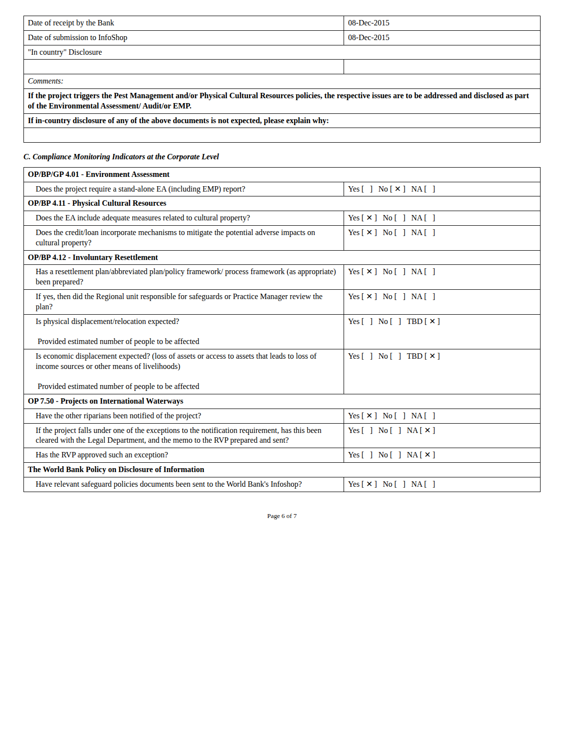| Date of receipt by the Bank | 08-Dec-2015 |
| Date of submission to InfoShop | 08-Dec-2015 |
| "In country" Disclosure |
| Comments: |
| If the project triggers the Pest Management and/or Physical Cultural Resources policies, the respective issues are to be addressed and disclosed as part of the Environmental Assessment/ Audit/or EMP. |
| If in-country disclosure of any of the above documents is not expected, please explain why: |
C. Compliance Monitoring Indicators at the Corporate Level
| OP/BP/GP 4.01 - Environment Assessment |
| Does the project require a stand-alone EA (including EMP) report? | Yes [ ] No [ ✕ ] NA [ ] |
| OP/BP 4.11 - Physical Cultural Resources |
| Does the EA include adequate measures related to cultural property? | Yes [ ✕ ] No [ ] NA [ ] |
| Does the credit/loan incorporate mechanisms to mitigate the potential adverse impacts on cultural property? | Yes [ ✕ ] No [ ] NA [ ] |
| OP/BP 4.12 - Involuntary Resettlement |
| Has a resettlement plan/abbreviated plan/policy framework/ process framework (as appropriate) been prepared? | Yes [ ✕ ] No [ ] NA [ ] |
| If yes, then did the Regional unit responsible for safeguards or Practice Manager review the plan? | Yes [ ✕ ] No [ ] NA [ ] |
| Is physical displacement/relocation expected? Provided estimated number of people to be affected | Yes [ ] No [ ] TBD [ ✕ ] |
| Is economic displacement expected? (loss of assets or access to assets that leads to loss of income sources or other means of livelihoods) Provided estimated number of people to be affected | Yes [ ] No [ ] TBD [ ✕ ] |
| OP 7.50 - Projects on International Waterways |
| Have the other riparians been notified of the project? | Yes [ ✕ ] No [ ] NA [ ] |
| If the project falls under one of the exceptions to the notification requirement, has this been cleared with the Legal Department, and the memo to the RVP prepared and sent? | Yes [ ] No [ ] NA [ ✕ ] |
| Has the RVP approved such an exception? | Yes [ ] No [ ] NA [ ✕ ] |
| The World Bank Policy on Disclosure of Information |
| Have relevant safeguard policies documents been sent to the World Bank's Infoshop? | Yes [ ✕ ] No [ ] NA [ ] |
Page 6 of 7